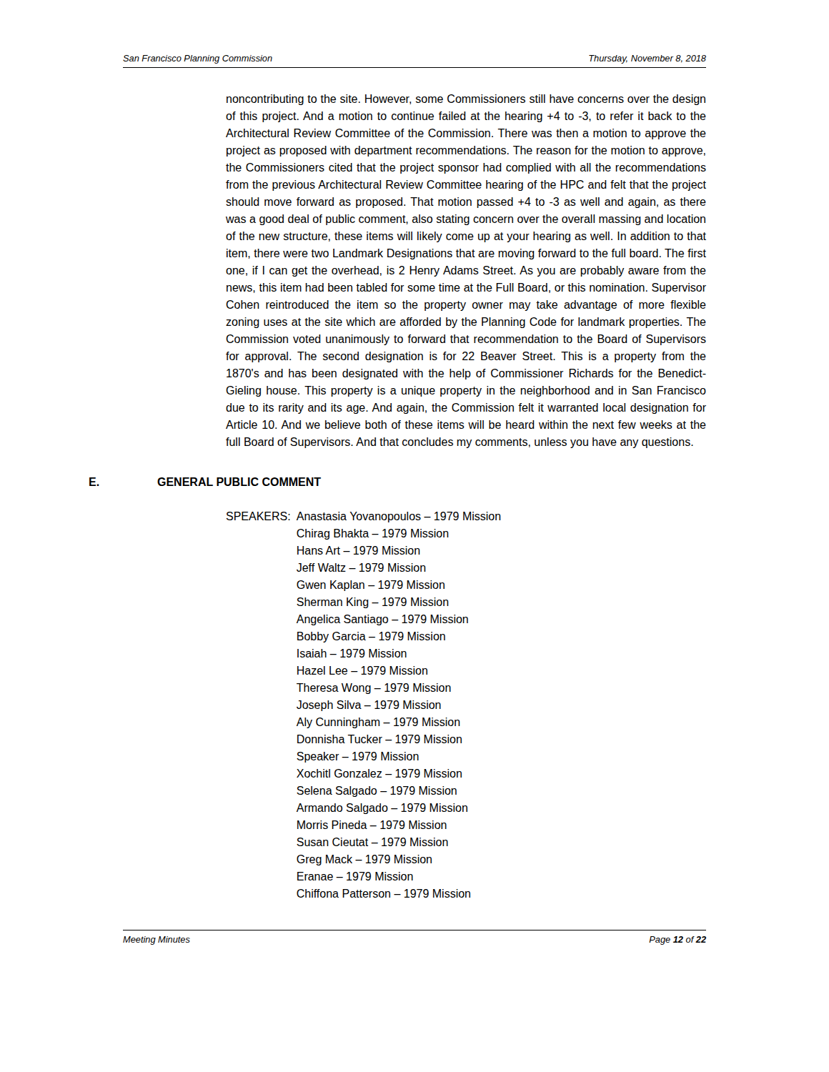San Francisco Planning Commission Thursday, November 8, 2018
noncontributing to the site. However, some Commissioners still have concerns over the design of this project. And a motion to continue failed at the hearing +4 to -3, to refer it back to the Architectural Review Committee of the Commission. There was then a motion to approve the project as proposed with department recommendations. The reason for the motion to approve, the Commissioners cited that the project sponsor had complied with all the recommendations from the previous Architectural Review Committee hearing of the HPC and felt that the project should move forward as proposed. That motion passed +4 to -3 as well and again, as there was a good deal of public comment, also stating concern over the overall massing and location of the new structure, these items will likely come up at your hearing as well. In addition to that item, there were two Landmark Designations that are moving forward to the full board. The first one, if I can get the overhead, is 2 Henry Adams Street. As you are probably aware from the news, this item had been tabled for some time at the Full Board, or this nomination. Supervisor Cohen reintroduced the item so the property owner may take advantage of more flexible zoning uses at the site which are afforded by the Planning Code for landmark properties. The Commission voted unanimously to forward that recommendation to the Board of Supervisors for approval. The second designation is for 22 Beaver Street. This is a property from the 1870's and has been designated with the help of Commissioner Richards for the Benedict-Gieling house. This property is a unique property in the neighborhood and in San Francisco due to its rarity and its age. And again, the Commission felt it warranted local designation for Article 10. And we believe both of these items will be heard within the next few weeks at the full Board of Supervisors. And that concludes my comments, unless you have any questions.
E. GENERAL PUBLIC COMMENT
SPEAKERS:
Anastasia Yovanopoulos – 1979 Mission
Chirag Bhakta – 1979 Mission
Hans Art – 1979 Mission
Jeff Waltz – 1979 Mission
Gwen Kaplan – 1979 Mission
Sherman King – 1979 Mission
Angelica Santiago – 1979 Mission
Bobby Garcia – 1979 Mission
Isaiah – 1979 Mission
Hazel Lee – 1979 Mission
Theresa Wong – 1979 Mission
Joseph Silva – 1979 Mission
Aly Cunningham – 1979 Mission
Donnisha Tucker – 1979 Mission
Speaker – 1979 Mission
Xochitl Gonzalez – 1979 Mission
Selena Salgado – 1979 Mission
Armando Salgado – 1979 Mission
Morris Pineda – 1979 Mission
Susan Cieutat – 1979 Mission
Greg Mack – 1979 Mission
Eranae – 1979 Mission
Chiffona Patterson – 1979 Mission
Meeting Minutes Page 12 of 22